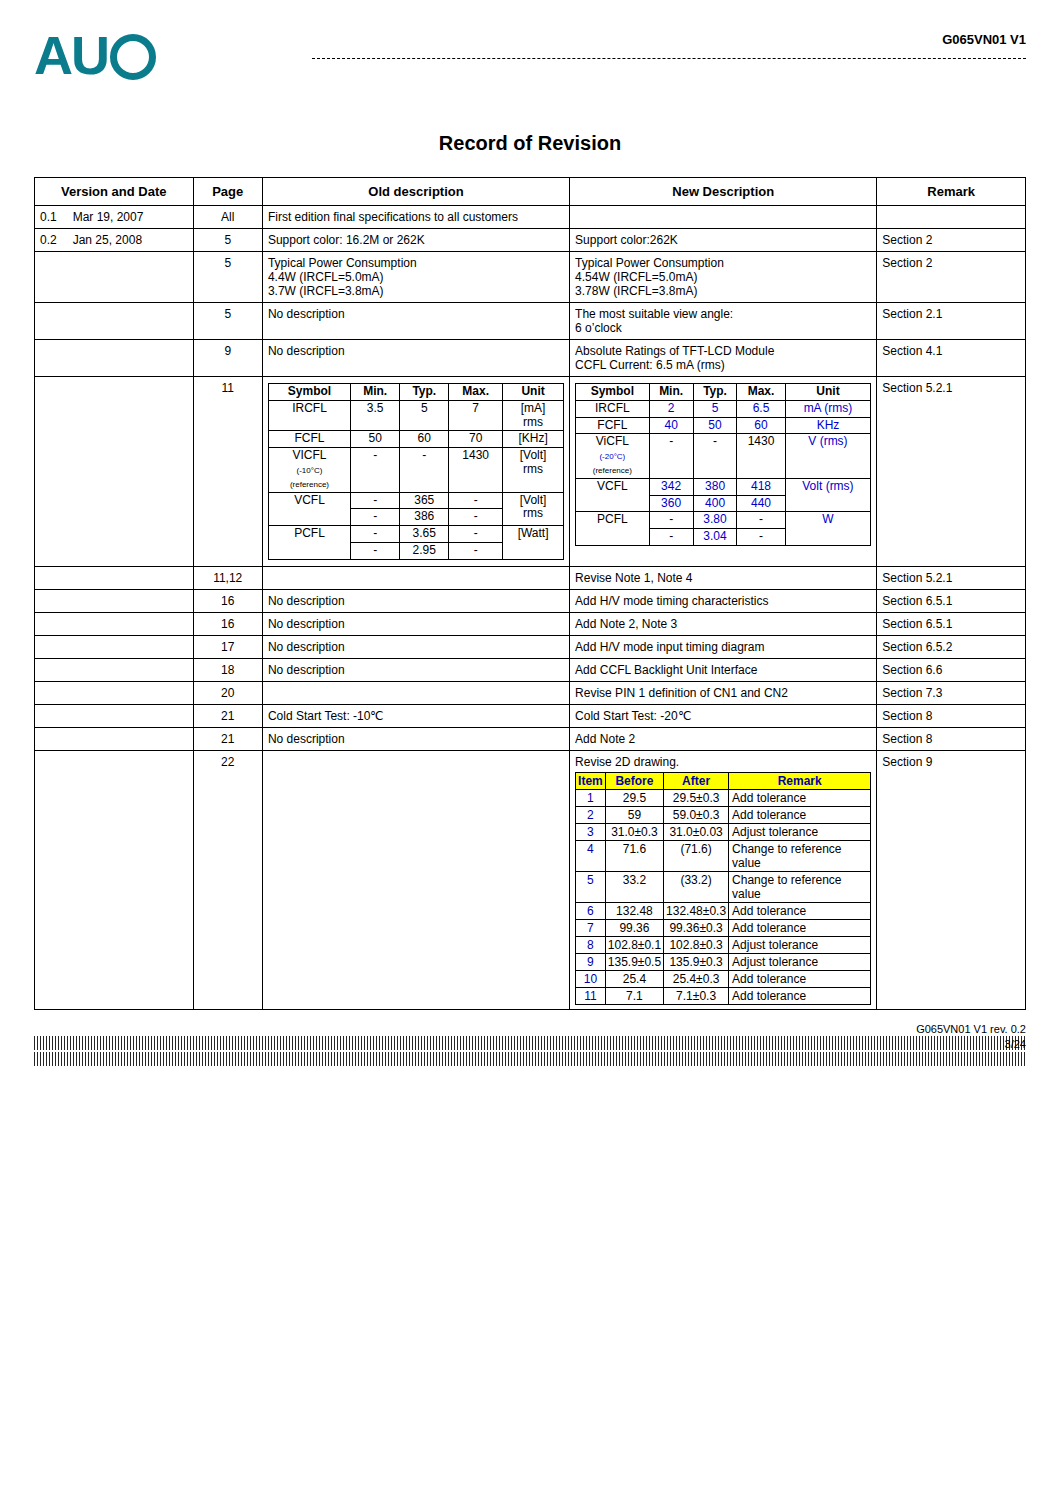AU
G065VN01 V1
Record of Revision
| Version and Date | Page | Old description | New Description | Remark |
| --- | --- | --- | --- | --- |
| 0.1 Mar 19, 2007 | All | First edition final specifications to all customers | | |
| 0.2 Jan 25, 2008 | 5 | Support color: 16.2M or 262K | Support color:262K | Section 2 |
| | 5 | Typical Power Consumption 4.4W (IRCFL=5.0mA) 3.7W (IRCFL=3.8mA) | Typical Power Consumption 4.54W (IRCFL=5.0mA) 3.78W (IRCFL=3.8mA) | Section 2 |
| | 5 | No description | The most suitable view angle: 6 o’clock | Section 2.1 |
| | 9 | No description | Absolute Ratings of TFT-LCD Module CCFL Current: 6.5 mA (rms) | Section 4.1 |
| | 11 | / Symbol / Min. / Typ. / Max. / Unit / / --- / --- / --- / --- / --- / / IRCFL / 3.5 / 5 / 7 / [mA] rms / / FCFL / 50 / 60 / 70 / [KHz] / / VICFL (-10°C) (reference) / - / - / 1430 / [Volt] rms / / VCFL / - / 365 / - / [Volt] rms / / - / 386 / - / / PCFL / - / 3.65 / - / [Watt] / / - / 2.95 / - / | / Symbol / Min. / Typ. / Max. / Unit / / --- / --- / --- / --- / --- / / IRCFL / 2 / 5 / 6.5 / mA (rms) / / FCFL / 40 / 50 / 60 / KHz / / ViCFL (-20°C) (reference) / - / - / 1430 / V (rms) / / VCFL / 342 / 380 / 418 / Volt (rms) / / 360 / 400 / 440 / / PCFL / - / 3.80 / - / W / / - / 3.04 / - / | Section 5.2.1 |
| | 11,12 | | Revise Note 1, Note 4 | Section 5.2.1 |
| | 16 | No description | Add H/V mode timing characteristics | Section 6.5.1 |
| | 16 | No description | Add Note 2, Note 3 | Section 6.5.1 |
| | 17 | No description | Add H/V mode input timing diagram | Section 6.5.2 |
| | 18 | No description | Add CCFL Backlight Unit Interface | Section 6.6 |
| | 20 | | Revise PIN 1 definition of CN1 and CN2 | Section 7.3 |
| | 21 | Cold Start Test: -10℃ | Cold Start Test: -20℃ | Section 8 |
| | 21 | No description | Add Note 2 | Section 8 |
| | 22 | | Revise 2D drawing. / Item / Before / After / Remark / / --- / --- / --- / --- / / 1 / 29.5 / 29.5±0.3 / Add tolerance / / 2 / 59 / 59.0±0.3 / Add tolerance / / 3 / 31.0±0.3 / 31.0±0.03 / Adjust tolerance / / 4 / 71.6 / (71.6) / Change to reference value / / 5 / 33.2 / (33.2) / Change to reference value / / 6 / 132.48 / 132.48±0.3 / Add tolerance / / 7 / 99.36 / 99.36±0.3 / Add tolerance / / 8 / 102.8±0.1 / 102.8±0.3 / Adjust tolerance / / 9 / 135.9±0.5 / 135.9±0.3 / Adjust tolerance / / 10 / 25.4 / 25.4±0.3 / Add tolerance / / 11 / 7.1 / 7.1±0.3 / Add tolerance / | Section 9 |
G065VN01 V1 rev. 0.2
3/24